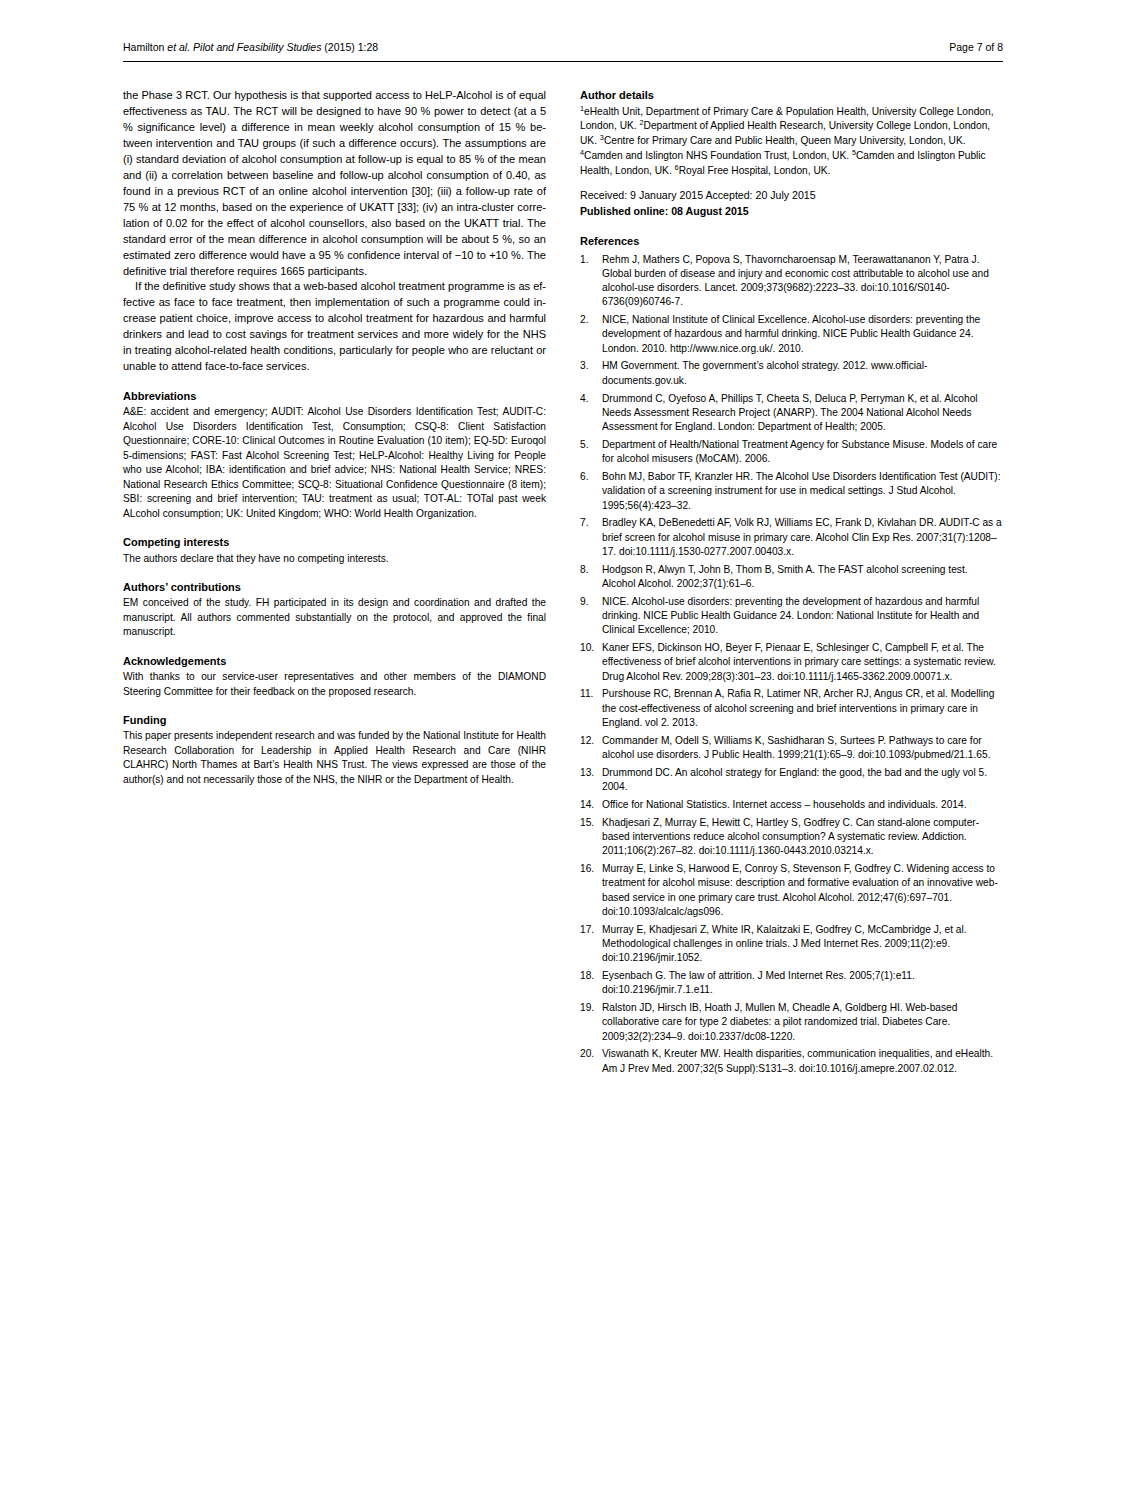Hamilton et al. Pilot and Feasibility Studies (2015) 1:28
Page 7 of 8
the Phase 3 RCT. Our hypothesis is that supported access to HeLP-Alcohol is of equal effectiveness as TAU. The RCT will be designed to have 90 % power to detect (at a 5 % significance level) a difference in mean weekly alcohol consumption of 15 % between intervention and TAU groups (if such a difference occurs). The assumptions are (i) standard deviation of alcohol consumption at follow-up is equal to 85 % of the mean and (ii) a correlation between baseline and follow-up alcohol consumption of 0.40, as found in a previous RCT of an online alcohol intervention [30]; (iii) a follow-up rate of 75 % at 12 months, based on the experience of UKATT [33]; (iv) an intra-cluster correlation of 0.02 for the effect of alcohol counsellors, also based on the UKATT trial. The standard error of the mean difference in alcohol consumption will be about 5 %, so an estimated zero difference would have a 95 % confidence interval of −10 to +10 %. The definitive trial therefore requires 1665 participants.
If the definitive study shows that a web-based alcohol treatment programme is as effective as face to face treatment, then implementation of such a programme could increase patient choice, improve access to alcohol treatment for hazardous and harmful drinkers and lead to cost savings for treatment services and more widely for the NHS in treating alcohol-related health conditions, particularly for people who are reluctant or unable to attend face-to-face services.
Abbreviations
A&E: accident and emergency; AUDIT: Alcohol Use Disorders Identification Test; AUDIT-C: Alcohol Use Disorders Identification Test, Consumption; CSQ-8: Client Satisfaction Questionnaire; CORE-10: Clinical Outcomes in Routine Evaluation (10 item); EQ-5D: Euroqol 5-dimensions; FAST: Fast Alcohol Screening Test; HeLP-Alcohol: Healthy Living for People who use Alcohol; IBA: identification and brief advice; NHS: National Health Service; NRES: National Research Ethics Committee; SCQ-8: Situational Confidence Questionnaire (8 item); SBI: screening and brief intervention; TAU: treatment as usual; TOT-AL: TOTal past week ALcohol consumption; UK: United Kingdom; WHO: World Health Organization.
Competing interests
The authors declare that they have no competing interests.
Authors’ contributions
EM conceived of the study. FH participated in its design and coordination and drafted the manuscript. All authors commented substantially on the protocol, and approved the final manuscript.
Acknowledgements
With thanks to our service-user representatives and other members of the DIAMOND Steering Committee for their feedback on the proposed research.
Funding
This paper presents independent research and was funded by the National Institute for Health Research Collaboration for Leadership in Applied Health Research and Care (NIHR CLAHRC) North Thames at Bart’s Health NHS Trust. The views expressed are those of the author(s) and not necessarily those of the NHS, the NIHR or the Department of Health.
Author details
1eHealth Unit, Department of Primary Care & Population Health, University College London, London, UK. 2Department of Applied Health Research, University College London, London, UK. 3Centre for Primary Care and Public Health, Queen Mary University, London, UK. 4Camden and Islington NHS Foundation Trust, London, UK. 5Camden and Islington Public Health, London, UK. 6Royal Free Hospital, London, UK.
Received: 9 January 2015 Accepted: 20 July 2015
Published online: 08 August 2015
References
1 Rehm J, Mathers C, Popova S, Thavorncharoensap M, Teerawattananon Y, Patra J. Global burden of disease and injury and economic cost attributable to alcohol use and alcohol-use disorders. Lancet. 2009;373(9682):2223–33. doi:10.1016/S0140-6736(09)60746-7.
2 NICE, National Institute of Clinical Excellence. Alcohol-use disorders: preventing the development of hazardous and harmful drinking. NICE Public Health Guidance 24. London. 2010. http://www.nice.org.uk/. 2010.
3 HM Government. The government’s alcohol strategy. 2012. www.official-documents.gov.uk.
4 Drummond C, Oyefoso A, Phillips T, Cheeta S, Deluca P, Perryman K, et al. Alcohol Needs Assessment Research Project (ANARP). The 2004 National Alcohol Needs Assessment for England. London: Department of Health; 2005.
5 Department of Health/National Treatment Agency for Substance Misuse. Models of care for alcohol misusers (MoCAM). 2006.
6 Bohn MJ, Babor TF, Kranzler HR. The Alcohol Use Disorders Identification Test (AUDIT): validation of a screening instrument for use in medical settings. J Stud Alcohol. 1995;56(4):423–32.
7 Bradley KA, DeBenedetti AF, Volk RJ, Williams EC, Frank D, Kivlahan DR. AUDIT-C as a brief screen for alcohol misuse in primary care. Alcohol Clin Exp Res. 2007;31(7):1208–17. doi:10.1111/j.1530-0277.2007.00403.x.
8 Hodgson R, Alwyn T, John B, Thom B, Smith A. The FAST alcohol screening test. Alcohol Alcohol. 2002;37(1):61–6.
9 NICE. Alcohol-use disorders: preventing the development of hazardous and harmful drinking. NICE Public Health Guidance 24. London: National Institute for Health and Clinical Excellence; 2010.
10 Kaner EFS, Dickinson HO, Beyer F, Pienaar E, Schlesinger C, Campbell F, et al. The effectiveness of brief alcohol interventions in primary care settings: a systematic review. Drug Alcohol Rev. 2009;28(3):301–23. doi:10.1111/j.1465-3362.2009.00071.x.
11 Purshouse RC, Brennan A, Rafia R, Latimer NR, Archer RJ, Angus CR, et al. Modelling the cost-effectiveness of alcohol screening and brief interventions in primary care in England. vol 2. 2013.
12 Commander M, Odell S, Williams K, Sashidharan S, Surtees P. Pathways to care for alcohol use disorders. J Public Health. 1999;21(1):65–9. doi:10.1093/pubmed/21.1.65.
13 Drummond DC. An alcohol strategy for England: the good, the bad and the ugly vol 5. 2004.
14 Office for National Statistics. Internet access – households and individuals. 2014.
15 Khadjesari Z, Murray E, Hewitt C, Hartley S, Godfrey C. Can stand-alone computer-based interventions reduce alcohol consumption? A systematic review. Addiction. 2011;106(2):267–82. doi:10.1111/j.1360-0443.2010.03214.x.
16 Murray E, Linke S, Harwood E, Conroy S, Stevenson F, Godfrey C. Widening access to treatment for alcohol misuse: description and formative evaluation of an innovative web-based service in one primary care trust. Alcohol Alcohol. 2012;47(6):697–701. doi:10.1093/alcalc/ags096.
17 Murray E, Khadjesari Z, White IR, Kalaitzaki E, Godfrey C, McCambridge J, et al. Methodological challenges in online trials. J Med Internet Res. 2009;11(2):e9. doi:10.2196/jmir.1052.
18 Eysenbach G. The law of attrition. J Med Internet Res. 2005;7(1):e11. doi:10.2196/jmir.7.1.e11.
19 Ralston JD, Hirsch IB, Hoath J, Mullen M, Cheadle A, Goldberg HI. Web-based collaborative care for type 2 diabetes: a pilot randomized trial. Diabetes Care. 2009;32(2):234–9. doi:10.2337/dc08-1220.
20 Viswanath K, Kreuter MW. Health disparities, communication inequalities, and eHealth. Am J Prev Med. 2007;32(5 Suppl):S131–3. doi:10.1016/j.amepre.2007.02.012.